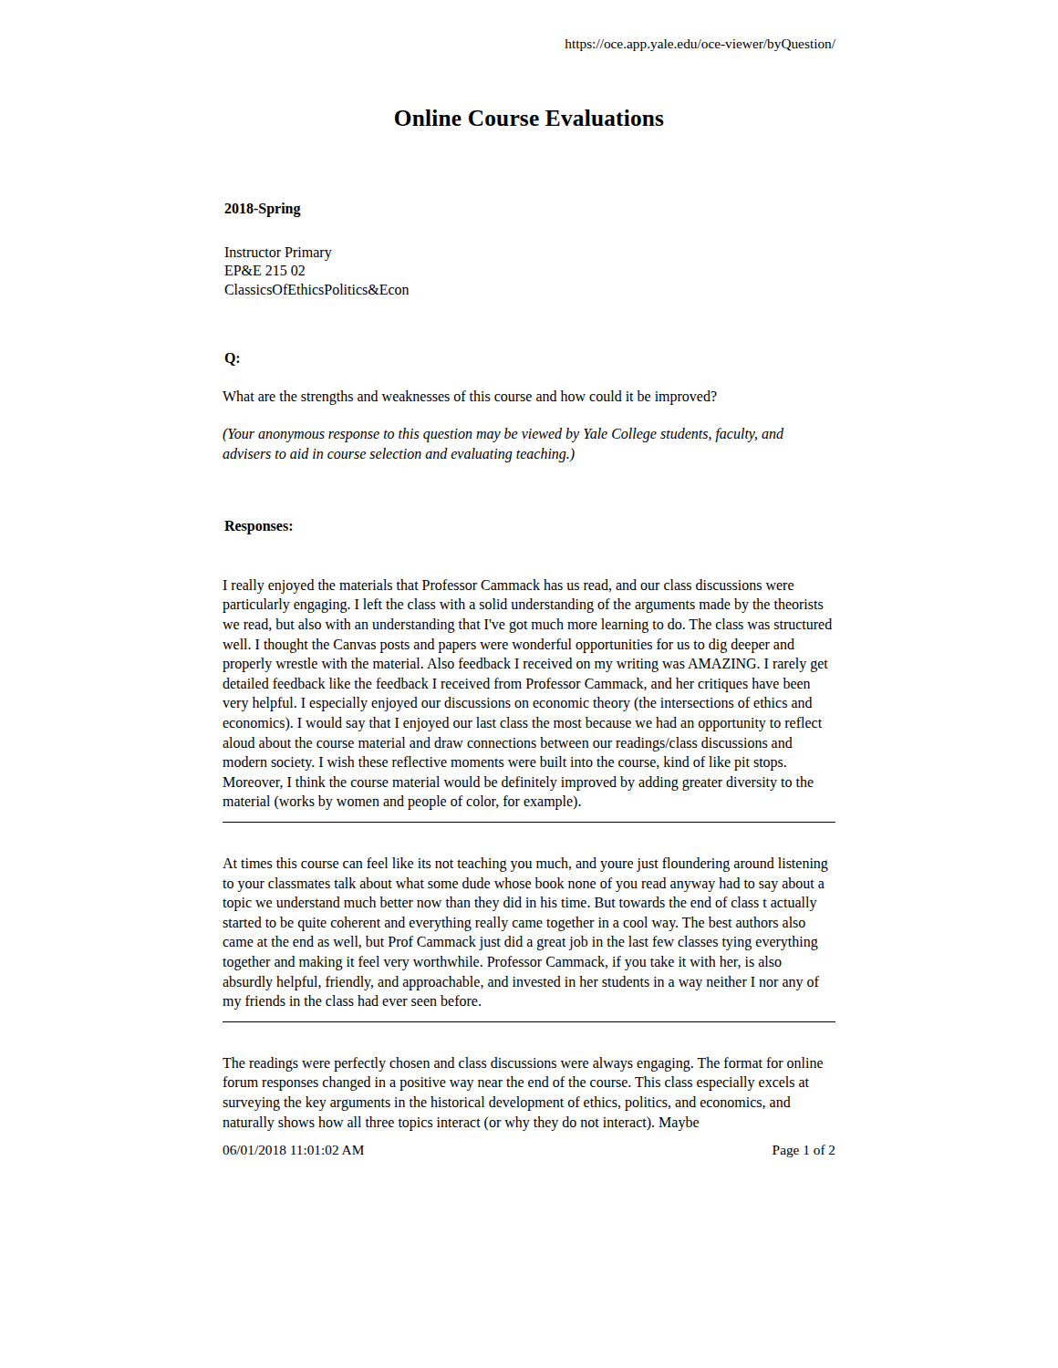https://oce.app.yale.edu/oce-viewer/byQuestion/
Online Course Evaluations
2018-Spring
Instructor Primary
EP&E 215 02
ClassicsOfEthicsPolitics&Econ
Q:
What are the strengths and weaknesses of this course and how could it be improved?
(Your anonymous response to this question may be viewed by Yale College students, faculty, and advisers to aid in course selection and evaluating teaching.)
Responses:
I really enjoyed the materials that Professor Cammack has us read, and our class discussions were particularly engaging. I left the class with a solid understanding of the arguments made by the theorists we read, but also with an understanding that I've got much more learning to do. The class was structured well. I thought the Canvas posts and papers were wonderful opportunities for us to dig deeper and properly wrestle with the material. Also feedback I received on my writing was AMAZING. I rarely get detailed feedback like the feedback I received from Professor Cammack, and her critiques have been very helpful. I especially enjoyed our discussions on economic theory (the intersections of ethics and economics). I would say that I enjoyed our last class the most because we had an opportunity to reflect aloud about the course material and draw connections between our readings/class discussions and modern society. I wish these reflective moments were built into the course, kind of like pit stops. Moreover, I think the course material would be definitely improved by adding greater diversity to the material (works by women and people of color, for example).
At times this course can feel like its not teaching you much, and youre just floundering around listening to your classmates talk about what some dude whose book none of you read anyway had to say about a topic we understand much better now than they did in his time. But towards the end of class t actually started to be quite coherent and everything really came together in a cool way. The best authors also came at the end as well, but Prof Cammack just did a great job in the last few classes tying everything together and making it feel very worthwhile. Professor Cammack, if you take it with her, is also absurdly helpful, friendly, and approachable, and invested in her students in a way neither I nor any of my friends in the class had ever seen before.
The readings were perfectly chosen and class discussions were always engaging. The format for online forum responses changed in a positive way near the end of the course. This class especially excels at surveying the key arguments in the historical development of ethics, politics, and economics, and naturally shows how all three topics interact (or why they do not interact). Maybe
06/01/2018 11:01:02 AM
Page 1 of 2